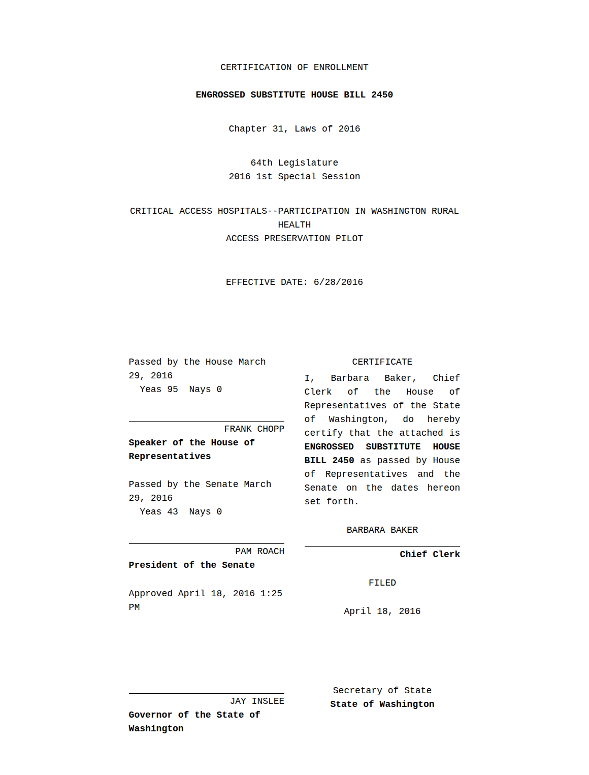CERTIFICATION OF ENROLLMENT
ENGROSSED SUBSTITUTE HOUSE BILL 2450
Chapter 31, Laws of 2016
64th Legislature
2016 1st Special Session
CRITICAL ACCESS HOSPITALS--PARTICIPATION IN WASHINGTON RURAL HEALTH
ACCESS PRESERVATION PILOT
EFFECTIVE DATE: 6/28/2016
Passed by the House March 29, 2016
Yeas 95 Nays 0
FRANK CHOPP
Speaker of the House of Representatives
Passed by the Senate March 29, 2016
Yeas 43 Nays 0
PAM ROACH
President of the Senate
Approved April 18, 2016 1:25 PM
CERTIFICATE
I, Barbara Baker, Chief Clerk of the House of Representatives of the State of Washington, do hereby certify that the attached is ENGROSSED SUBSTITUTE HOUSE BILL 2450 as passed by House of Representatives and the Senate on the dates hereon set forth.
BARBARA BAKER
Chief Clerk
FILED
April 18, 2016
JAY INSLEE
Governor of the State of Washington
Secretary of State
State of Washington